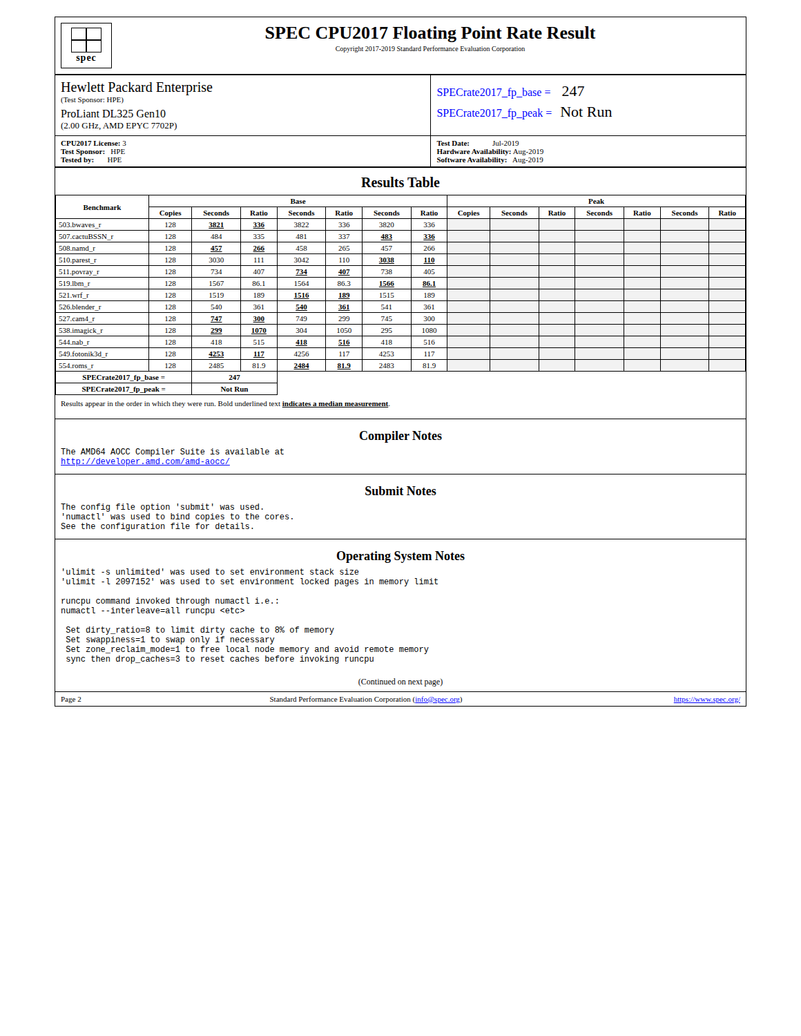spec
SPEC CPU2017 Floating Point Rate Result
Copyright 2017-2019 Standard Performance Evaluation Corporation
Hewlett Packard Enterprise
(Test Sponsor: HPE)
ProLiant DL325 Gen10
(2.00 GHz, AMD EPYC 7702P)
SPECrate2017_fp_base = 247
SPECrate2017_fp_peak = Not Run
CPU2017 License: 3
Test Sponsor: HPE
Tested by: HPE
Test Date: Jul-2019
Hardware Availability: Aug-2019
Software Availability: Aug-2019
Results Table
| Benchmark | Base | Peak |
| --- | --- | --- |
| Copies | Seconds | Ratio | Seconds | Ratio | Seconds | Ratio | Copies | Seconds | Ratio | Seconds | Ratio | Seconds | Ratio |
| 503.bwaves_r | 128 | 3821 | 336 | 3822 | 336 | 3820 | 336 | | | | | | | |
| 507.cactuBSSN_r | 128 | 484 | 335 | 481 | 337 | 483 | 336 | | | | | | | |
| 508.namd_r | 128 | 457 | 266 | 458 | 265 | 457 | 266 | | | | | | | |
| 510.parest_r | 128 | 3030 | 111 | 3042 | 110 | 3038 | 110 | | | | | | | |
| 511.povray_r | 128 | 734 | 407 | 734 | 407 | 738 | 405 | | | | | | | |
| 519.lbm_r | 128 | 1567 | 86.1 | 1564 | 86.3 | 1566 | 86.1 | | | | | | | |
| 521.wrf_r | 128 | 1519 | 189 | 1516 | 189 | 1515 | 189 | | | | | | | |
| 526.blender_r | 128 | 540 | 361 | 540 | 361 | 541 | 361 | | | | | | | |
| 527.cam4_r | 128 | 747 | 300 | 749 | 299 | 745 | 300 | | | | | | | |
| 538.imagick_r | 128 | 299 | 1070 | 304 | 1050 | 295 | 1080 | | | | | | | |
| 544.nab_r | 128 | 418 | 515 | 418 | 516 | 418 | 516 | | | | | | | |
| 549.fotonik3d_r | 128 | 4253 | 117 | 4256 | 117 | 4253 | 117 | | | | | | | |
| 554.roms_r | 128 | 2485 | 81.9 | 2484 | 81.9 | 2483 | 81.9 | | | | | | | |
| SPECrate2017_fp_base = | 247 | |
| SPECrate2017_fp_peak = | Not Run | |
Results appear in the order in which they were run. Bold underlined text indicates a median measurement.
Compiler Notes
The AMD64 AOCC Compiler Suite is available at
http://developer.amd.com/amd-aocc/
Submit Notes
The config file option 'submit' was used.
'numactl' was used to bind copies to the cores.
See the configuration file for details.
Operating System Notes
'ulimit -s unlimited' was used to set environment stack size
'ulimit -l 2097152' was used to set environment locked pages in memory limit

runcpu command invoked through numactl i.e.:
numactl --interleave=all runcpu <etc>

 Set dirty_ratio=8 to limit dirty cache to 8% of memory
 Set swappiness=1 to swap only if necessary
 Set zone_reclaim_mode=1 to free local node memory and avoid remote memory
 sync then drop_caches=3 to reset caches before invoking runcpu
(Continued on next page)
Page 2
Standard Performance Evaluation Corporation (info@spec.org)
https://www.spec.org/